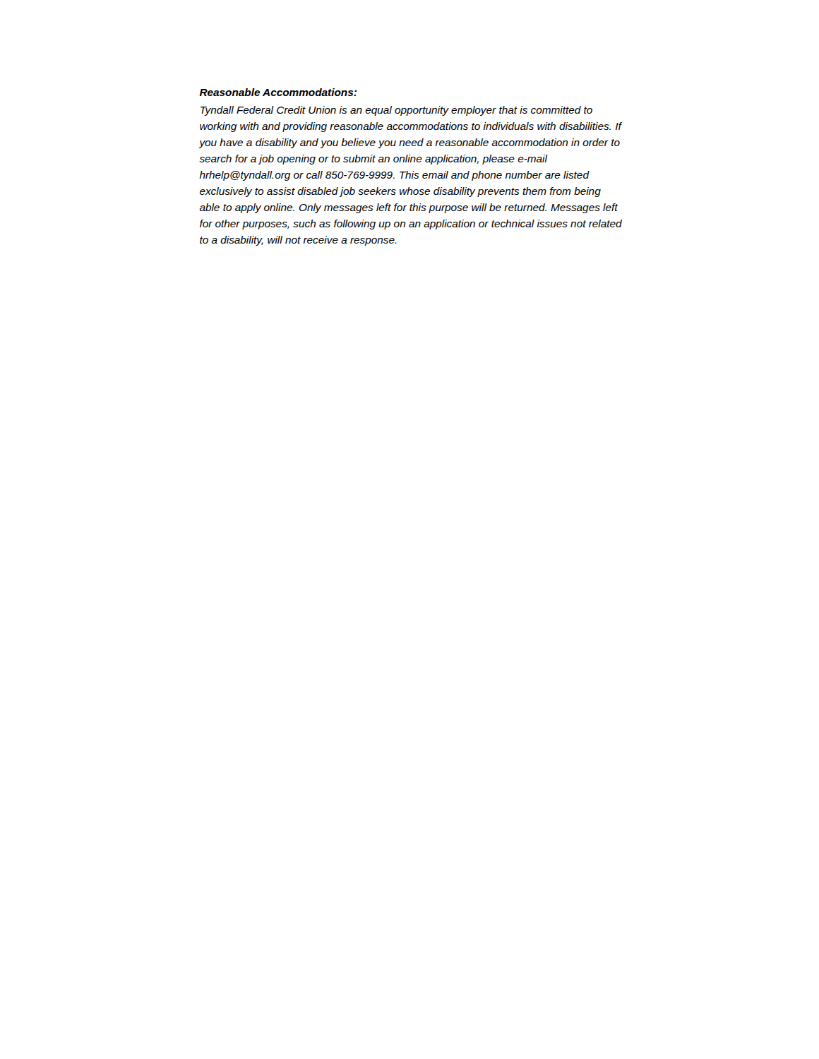Reasonable Accommodations:
Tyndall Federal Credit Union is an equal opportunity employer that is committed to working with and providing reasonable accommodations to individuals with disabilities. If you have a disability and you believe you need a reasonable accommodation in order to search for a job opening or to submit an online application, please e-mail hrhelp@tyndall.org or call 850-769-9999. This email and phone number are listed exclusively to assist disabled job seekers whose disability prevents them from being able to apply online. Only messages left for this purpose will be returned. Messages left for other purposes, such as following up on an application or technical issues not related to a disability, will not receive a response.